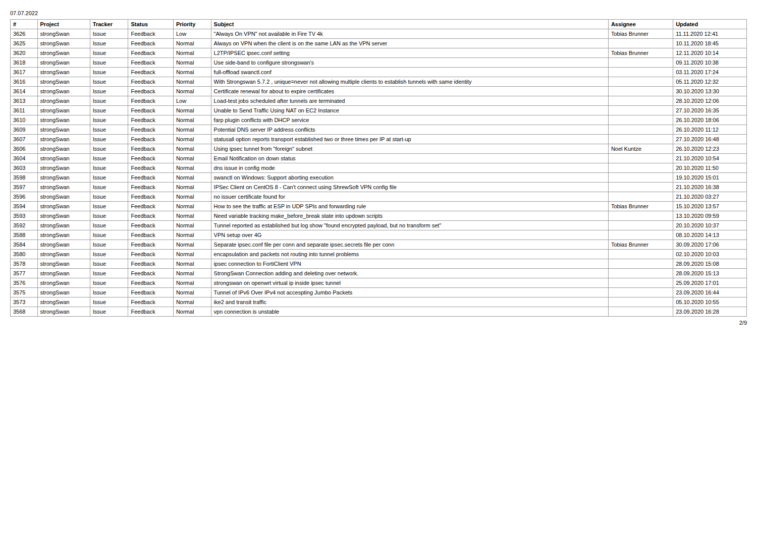07.07.2022
| # | Project | Tracker | Status | Priority | Subject | Assignee | Updated |
| --- | --- | --- | --- | --- | --- | --- | --- |
| 3626 | strongSwan | Issue | Feedback | Low | "Always On VPN" not available in Fire TV 4k | Tobias Brunner | 11.11.2020 12:41 |
| 3625 | strongSwan | Issue | Feedback | Normal | Always on VPN when the client is on the same LAN as the VPN server | | 10.11.2020 18:45 |
| 3620 | strongSwan | Issue | Feedback | Normal | L2TP/IPSEC ipsec.conf setting | Tobias Brunner | 12.11.2020 10:14 |
| 3618 | strongSwan | Issue | Feedback | Normal | Use side-band to configure strongswan's | | 09.11.2020 10:38 |
| 3617 | strongSwan | Issue | Feedback | Normal | full-offload swanctl.conf | | 03.11.2020 17:24 |
| 3616 | strongSwan | Issue | Feedback | Normal | With Strongswan 5.7.2 , unique=never not allowing multiple clients to establish tunnels with same identity | | 05.11.2020 12:32 |
| 3614 | strongSwan | Issue | Feedback | Normal | Certificate renewal for about to expire certificates | | 30.10.2020 13:30 |
| 3613 | strongSwan | Issue | Feedback | Low | Load-test jobs scheduled after tunnels are terminated | | 28.10.2020 12:06 |
| 3611 | strongSwan | Issue | Feedback | Normal | Unable to Send Traffic Using NAT on EC2 Instance | | 27.10.2020 16:35 |
| 3610 | strongSwan | Issue | Feedback | Normal | farp plugin conflicts with DHCP service | | 26.10.2020 18:06 |
| 3609 | strongSwan | Issue | Feedback | Normal | Potential DNS server IP address conflicts | | 26.10.2020 11:12 |
| 3607 | strongSwan | Issue | Feedback | Normal | statusall option reports transport established two or three times per IP at start-up | | 27.10.2020 16:48 |
| 3606 | strongSwan | Issue | Feedback | Normal | Using ipsec tunnel from "foreign" subnet | Noel Kuntze | 26.10.2020 12:23 |
| 3604 | strongSwan | Issue | Feedback | Normal | Email Notification on down status | | 21.10.2020 10:54 |
| 3603 | strongSwan | Issue | Feedback | Normal | dns issue in config mode | | 20.10.2020 11:50 |
| 3598 | strongSwan | Issue | Feedback | Normal | swanctl on Windows: Support aborting execution | | 19.10.2020 15:01 |
| 3597 | strongSwan | Issue | Feedback | Normal | IPSec Client on CentOS 8 - Can't connect using ShrewSoft VPN config file | | 21.10.2020 16:38 |
| 3596 | strongSwan | Issue | Feedback | Normal | no issuer certificate found for | | 21.10.2020 03:27 |
| 3594 | strongSwan | Issue | Feedback | Normal | How to see the traffic at ESP in UDP SPIs and forwarding rule | Tobias Brunner | 15.10.2020 13:57 |
| 3593 | strongSwan | Issue | Feedback | Normal | Need variable tracking make_before_break state into updown scripts | | 13.10.2020 09:59 |
| 3592 | strongSwan | Issue | Feedback | Normal | Tunnel reported as established but log show "found encrypted payload, but no transform set" | | 20.10.2020 10:37 |
| 3588 | strongSwan | Issue | Feedback | Normal | VPN setup over 4G | | 08.10.2020 14:13 |
| 3584 | strongSwan | Issue | Feedback | Normal | Separate ipsec.conf file per conn and separate ipsec.secrets file per conn | Tobias Brunner | 30.09.2020 17:06 |
| 3580 | strongSwan | Issue | Feedback | Normal | encapsulation and packets not routing into tunnel problems | | 02.10.2020 10:03 |
| 3578 | strongSwan | Issue | Feedback | Normal | ipsec connection to FortiClient VPN | | 28.09.2020 15:08 |
| 3577 | strongSwan | Issue | Feedback | Normal | StrongSwan Connection adding and deleting over network. | | 28.09.2020 15:13 |
| 3576 | strongSwan | Issue | Feedback | Normal | strongswan on openwrt virtual ip inside ipsec tunnel | | 25.09.2020 17:01 |
| 3575 | strongSwan | Issue | Feedback | Normal | Tunnel of IPv6 Over IPv4 not accespting Jumbo Packets | | 23.09.2020 16:44 |
| 3573 | strongSwan | Issue | Feedback | Normal | ike2 and transit traffic | | 05.10.2020 10:55 |
| 3568 | strongSwan | Issue | Feedback | Normal | vpn connection is unstable | | 23.09.2020 16:28 |
2/9